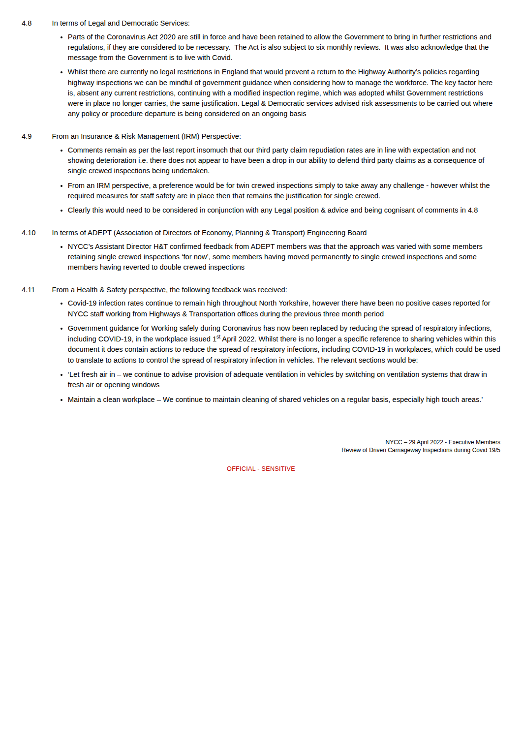4.8
In terms of Legal and Democratic Services:
Parts of the Coronavirus Act 2020 are still in force and have been retained to allow the Government to bring in further restrictions and regulations, if they are considered to be necessary. The Act is also subject to six monthly reviews. It was also acknowledge that the message from the Government is to live with Covid.
Whilst there are currently no legal restrictions in England that would prevent a return to the Highway Authority’s policies regarding highway inspections we can be mindful of government guidance when considering how to manage the workforce. The key factor here is, absent any current restrictions, continuing with a modified inspection regime, which was adopted whilst Government restrictions were in place no longer carries, the same justification. Legal & Democratic services advised risk assessments to be carried out where any policy or procedure departure is being considered on an ongoing basis
4.9
From an Insurance & Risk Management (IRM) Perspective:
Comments remain as per the last report insomuch that our third party claim repudiation rates are in line with expectation and not showing deterioration i.e. there does not appear to have been a drop in our ability to defend third party claims as a consequence of single crewed inspections being undertaken.
From an IRM perspective, a preference would be for twin crewed inspections simply to take away any challenge - however whilst the required measures for staff safety are in place then that remains the justification for single crewed.
Clearly this would need to be considered in conjunction with any Legal position & advice and being cognisant of comments in 4.8
4.10
In terms of ADEPT (Association of Directors of Economy, Planning & Transport) Engineering Board
NYCC’s Assistant Director H&T confirmed feedback from ADEPT members was that the approach was varied with some members retaining single crewed inspections ‘for now’, some members having moved permanently to single crewed inspections and some members having reverted to double crewed inspections
4.11
From a Health & Safety perspective, the following feedback was received:
Covid-19 infection rates continue to remain high throughout North Yorkshire, however there have been no positive cases reported for NYCC staff working from Highways & Transportation offices during the previous three month period
Government guidance for Working safely during Coronavirus has now been replaced by reducing the spread of respiratory infections, including COVID-19, in the workplace issued 1st April 2022. Whilst there is no longer a specific reference to sharing vehicles within this document it does contain actions to reduce the spread of respiratory infections, including COVID-19 in workplaces, which could be used to translate to actions to control the spread of respiratory infection in vehicles. The relevant sections would be:
‘Let fresh air in – we continue to advise provision of adequate ventilation in vehicles by switching on ventilation systems that draw in fresh air or opening windows
Maintain a clean workplace – We continue to maintain cleaning of shared vehicles on a regular basis, especially high touch areas.’
NYCC – 29 April 2022 - Executive Members
Review of Driven Carriageway Inspections during Covid 19/5
OFFICIAL - SENSITIVE